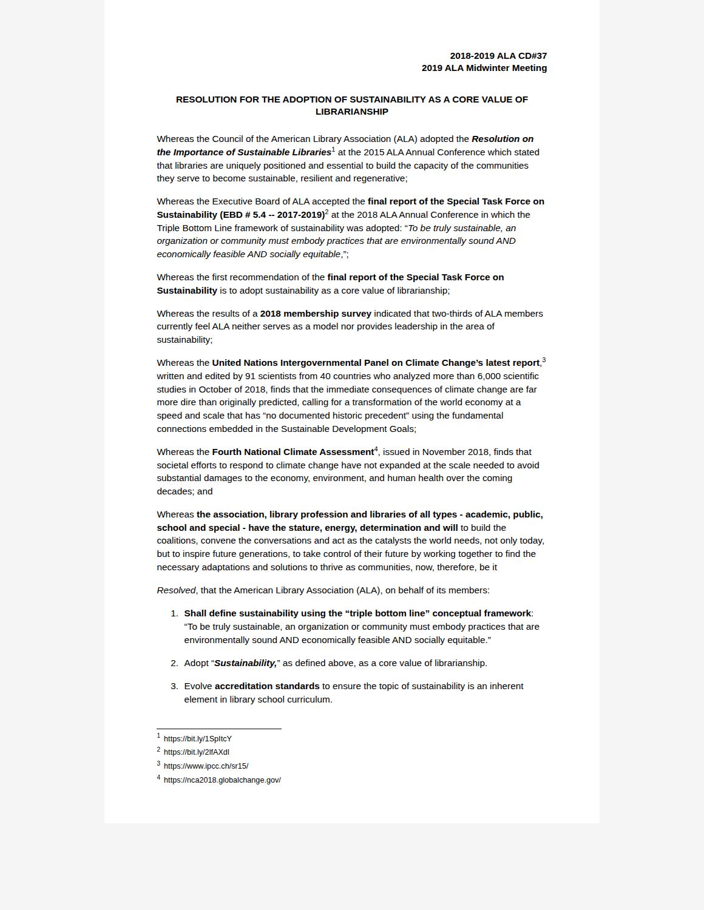2018-2019 ALA CD#37
2019 ALA Midwinter Meeting
RESOLUTION FOR THE ADOPTION OF SUSTAINABILITY AS A CORE VALUE OF LIBRARIANSHIP
Whereas the Council of the American Library Association (ALA) adopted the Resolution on the Importance of Sustainable Libraries1 at the 2015 ALA Annual Conference which stated that libraries are uniquely positioned and essential to build the capacity of the communities they serve to become sustainable, resilient and regenerative;
Whereas the Executive Board of ALA accepted the final report of the Special Task Force on Sustainability (EBD # 5.4 -- 2017-2019)2 at the 2018 ALA Annual Conference in which the Triple Bottom Line framework of sustainability was adopted: “To be truly sustainable, an organization or community must embody practices that are environmentally sound AND economically feasible AND socially equitable,”;
Whereas the first recommendation of the final report of the Special Task Force on Sustainability is to adopt sustainability as a core value of librarianship;
Whereas the results of a 2018 membership survey indicated that two-thirds of ALA members currently feel ALA neither serves as a model nor provides leadership in the area of sustainability;
Whereas the United Nations Intergovernmental Panel on Climate Change’s latest report,3 written and edited by 91 scientists from 40 countries who analyzed more than 6,000 scientific studies in October of 2018, finds that the immediate consequences of climate change are far more dire than originally predicted, calling for a transformation of the world economy at a speed and scale that has “no documented historic precedent” using the fundamental connections embedded in the Sustainable Development Goals;
Whereas the Fourth National Climate Assessment4, issued in November 2018, finds that societal efforts to respond to climate change have not expanded at the scale needed to avoid substantial damages to the economy, environment, and human health over the coming decades; and
Whereas the association, library profession and libraries of all types - academic, public, school and special - have the stature, energy, determination and will to build the coalitions, convene the conversations and act as the catalysts the world needs, not only today, but to inspire future generations, to take control of their future by working together to find the necessary adaptations and solutions to thrive as communities, now, therefore, be it
Resolved, that the American Library Association (ALA), on behalf of its members:
Shall define sustainability using the “triple bottom line” conceptual framework: “To be truly sustainable, an organization or community must embody practices that are environmentally sound AND economically feasible AND socially equitable.”
Adopt “Sustainability,” as defined above, as a core value of librarianship.
Evolve accreditation standards to ensure the topic of sustainability is an inherent element in library school curriculum.
1 https://bit.ly/1SpItcY
2 https://bit.ly/2lfAXdl
3 https://www.ipcc.ch/sr15/
4 https://nca2018.globalchange.gov/